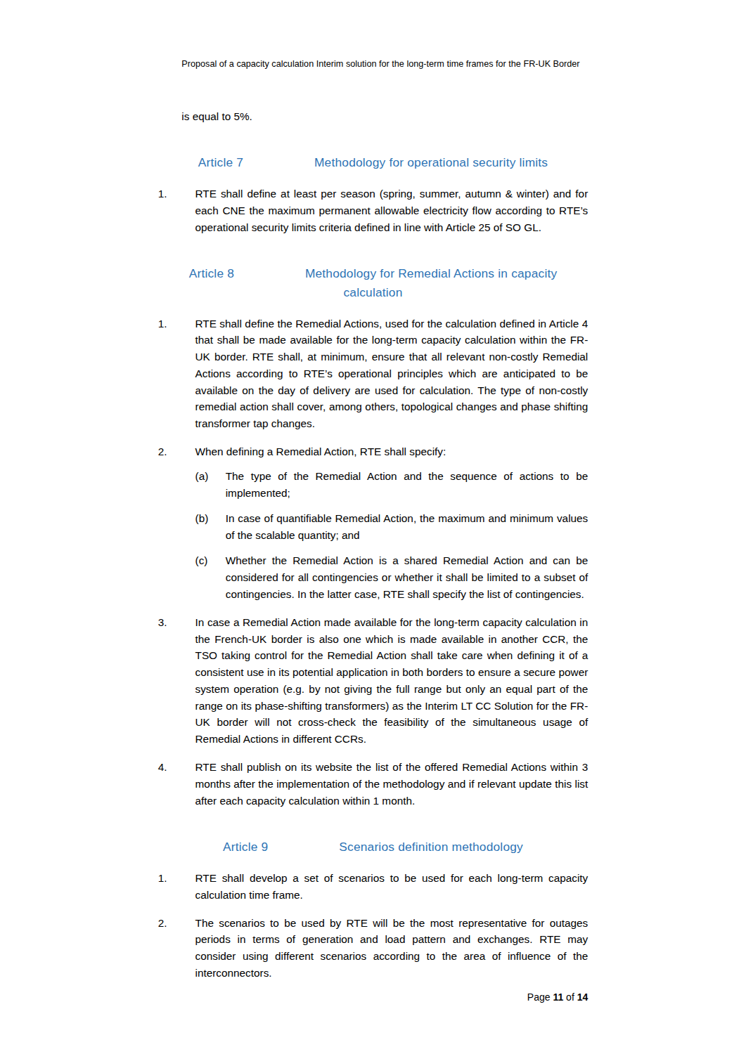Proposal of a capacity calculation Interim solution for the long-term time frames for the FR-UK Border
is equal to 5%.
Article 7 Methodology for operational security limits
RTE shall define at least per season (spring, summer, autumn & winter) and for each CNE the maximum permanent allowable electricity flow according to RTE’s operational security limits criteria defined in line with Article 25 of SO GL.
Article 8 Methodology for Remedial Actions in capacity calculation
RTE shall define the Remedial Actions, used for the calculation defined in Article 4 that shall be made available for the long-term capacity calculation within the FR-UK border. RTE shall, at minimum, ensure that all relevant non-costly Remedial Actions according to RTE’s operational principles which are anticipated to be available on the day of delivery are used for calculation. The type of non-costly remedial action shall cover, among others, topological changes and phase shifting transformer tap changes.
When defining a Remedial Action, RTE shall specify:
(a) The type of the Remedial Action and the sequence of actions to be implemented;
(b) In case of quantifiable Remedial Action, the maximum and minimum values of the scalable quantity; and
(c) Whether the Remedial Action is a shared Remedial Action and can be considered for all contingencies or whether it shall be limited to a subset of contingencies. In the latter case, RTE shall specify the list of contingencies.
In case a Remedial Action made available for the long-term capacity calculation in the French-UK border is also one which is made available in another CCR, the TSO taking control for the Remedial Action shall take care when defining it of a consistent use in its potential application in both borders to ensure a secure power system operation (e.g. by not giving the full range but only an equal part of the range on its phase-shifting transformers) as the Interim LT CC Solution for the FR-UK border will not cross-check the feasibility of the simultaneous usage of Remedial Actions in different CCRs.
RTE shall publish on its website the list of the offered Remedial Actions within 3 months after the implementation of the methodology and if relevant update this list after each capacity calculation within 1 month.
Article 9 Scenarios definition methodology
RTE shall develop a set of scenarios to be used for each long-term capacity calculation time frame.
The scenarios to be used by RTE will be the most representative for outages periods in terms of generation and load pattern and exchanges. RTE may consider using different scenarios according to the area of influence of the interconnectors.
Page 11 of 14